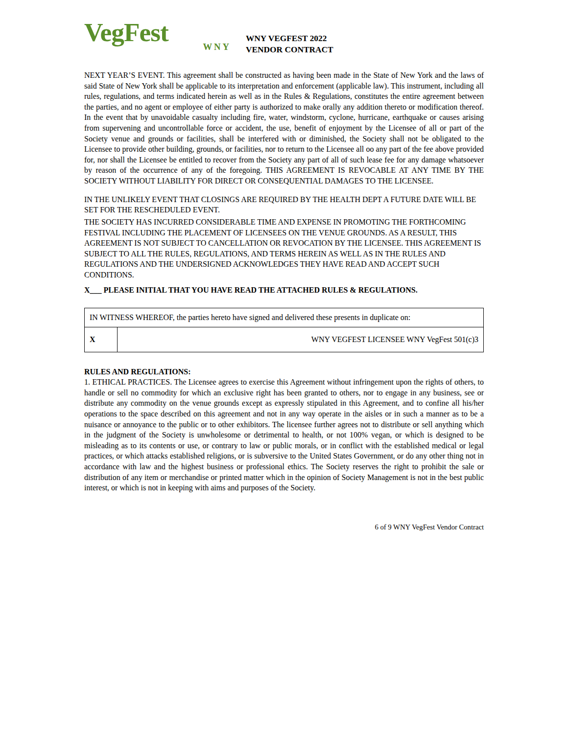Veg Fest WNY
WNY VEGFEST 2022
VENDOR CONTRACT
NEXT YEAR’S EVENT. This agreement shall be constructed as having been made in the State of New York and the laws of said State of New York shall be applicable to its interpretation and enforcement (applicable law). This instrument, including all rules, regulations, and terms indicated herein as well as in the Rules & Regulations, constitutes the entire agreement between the parties, and no agent or employee of either party is authorized to make orally any addition thereto or modification thereof. In the event that by unavoidable casualty including fire, water, windstorm, cyclone, hurricane, earthquake or causes arising from supervening and uncontrollable force or accident, the use, benefit of enjoyment by the Licensee of all or part of the Society venue and grounds or facilities, shall be interfered with or diminished, the Society shall not be obligated to the Licensee to provide other building, grounds, or facilities, nor to return to the Licensee all oo any part of the fee above provided for, nor shall the Licensee be entitled to recover from the Society any part of all of such lease fee for any damage whatsoever by reason of the occurrence of any of the foregoing. THIS AGREEMENT IS REVOCABLE AT ANY TIME BY THE SOCIETY WITHOUT LIABILITY FOR DIRECT OR CONSEQUENTIAL DAMAGES TO THE LICENSEE.
IN THE UNLIKELY EVENT THAT CLOSINGS ARE REQUIRED BY THE HEALTH DEPT A FUTURE DATE WILL BE SET FOR THE RESCHEDULED EVENT.
THE SOCIETY HAS INCURRED CONSIDERABLE TIME AND EXPENSE IN PROMOTING THE FORTHCOMING FESTIVAL INCLUDING THE PLACEMENT OF LICENSEES ON THE VENUE GROUNDS. AS A RESULT, THIS AGREEMENT IS NOT SUBJECT TO CANCELLATION OR REVOCATION BY THE LICENSEE. THIS AGREEMENT IS SUBJECT TO ALL THE RULES, REGULATIONS, AND TERMS HEREIN AS WELL AS IN THE RULES AND REGULATIONS AND THE UNDERSIGNED ACKNOWLEDGES THEY HAVE READ AND ACCEPT SUCH CONDITIONS.
X___ PLEASE INITIAL THAT YOU HAVE READ THE ATTACHED RULES & REGULATIONS.
| IN WITNESS WHEREOF, the parties hereto have signed and delivered these presents in duplicate on: |
| X | WNY VEGFEST LICENSEE WNY VegFest 501(c)3 |
Rules and Regulations:
1. ETHICAL PRACTICES. The Licensee agrees to exercise this Agreement without infringement upon the rights of others, to handle or sell no commodity for which an exclusive right has been granted to others, nor to engage in any business, see or distribute any commodity on the venue grounds except as expressly stipulated in this Agreement, and to confine all his/her operations to the space described on this agreement and not in any way operate in the aisles or in such a manner as to be a nuisance or annoyance to the public or to other exhibitors. The licensee further agrees not to distribute or sell anything which in the judgment of the Society is unwholesome or detrimental to health, or not 100% vegan, or which is designed to be misleading as to its contents or use, or contrary to law or public morals, or in conflict with the established medical or legal practices, or which attacks established religions, or is subversive to the United States Government, or do any other thing not in accordance with law and the highest business or professional ethics. The Society reserves the right to prohibit the sale or distribution of any item or merchandise or printed matter which in the opinion of Society Management is not in the best public interest, or which is not in keeping with aims and purposes of the Society.
6 of 9 WNY VegFest Vendor Contract